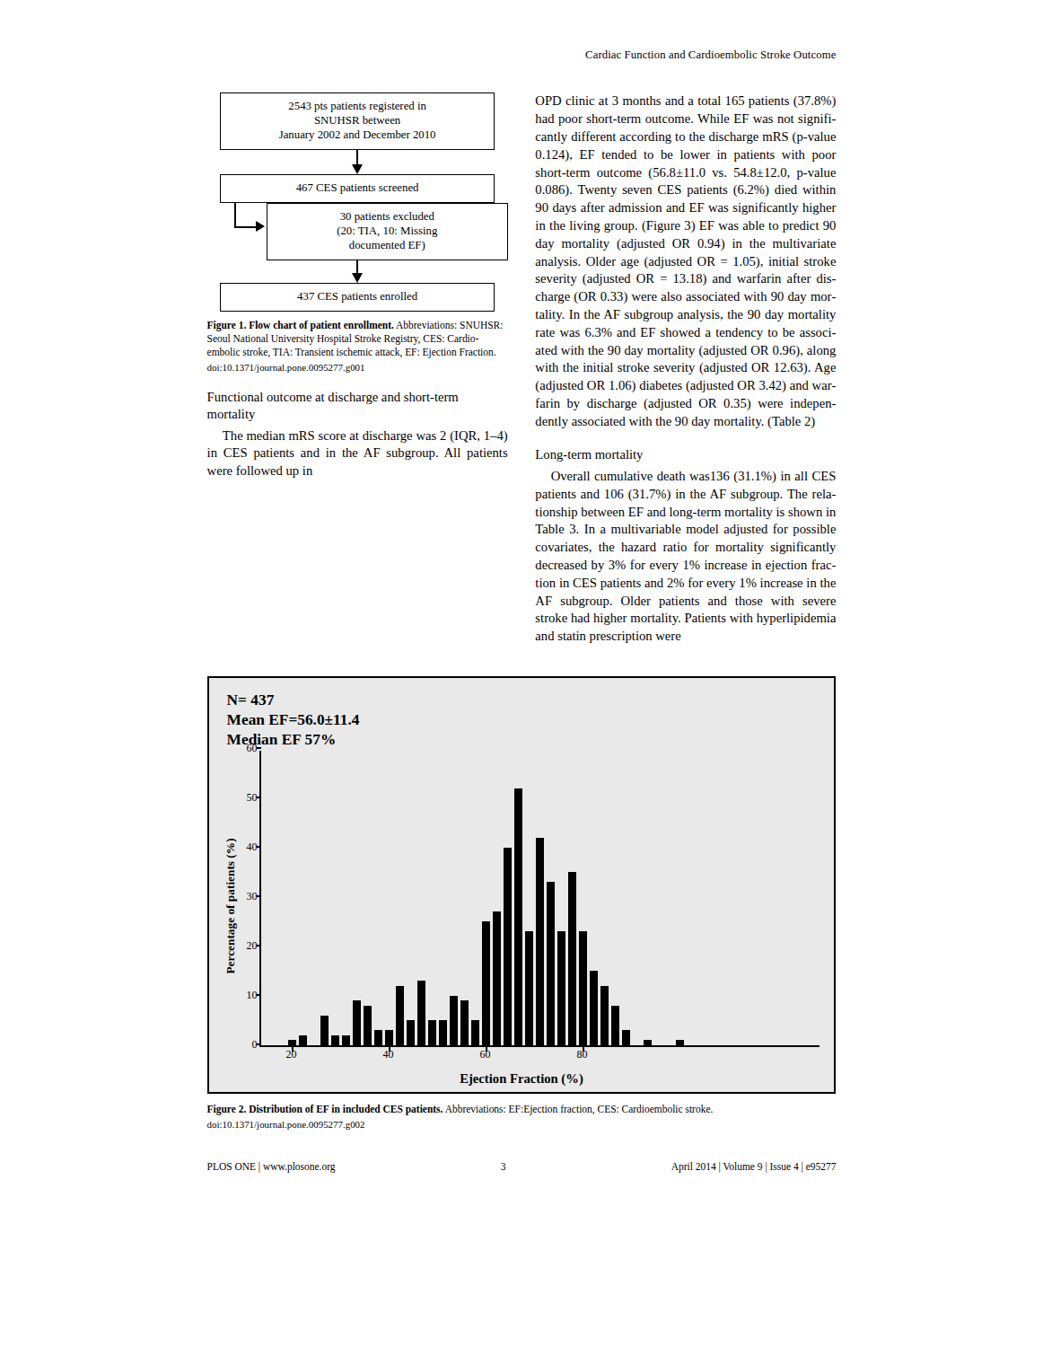Cardiac Function and Cardioembolic Stroke Outcome
2543 pts patients registered in
SNUHSR between
January 2002 and December 2010
467 CES patients screened
30 patients excluded
(20: TIA, 10: Missing
documented EF)
437 CES patients enrolled
Figure 1. Flow chart of patient enrollment. Abbreviations: SNUHSR: Seoul National University Hospital Stroke Registry, CES: Cardio-embolic stroke, TIA: Transient ischemic attack, EF: Ejection Fraction.
doi:10.1371/journal.pone.0095277.g001
Functional outcome at discharge and short-term mortality
The median mRS score at discharge was 2 (IQR, 1–4) in CES patients and in the AF subgroup. All patients were followed up in
OPD clinic at 3 months and a total 165 patients (37.8%) had poor short-term outcome. While EF was not significantly different according to the discharge mRS (p-value 0.124), EF tended to be lower in patients with poor short-term outcome (56.8±11.0 vs. 54.8±12.0, p-value 0.086). Twenty seven CES patients (6.2%) died within 90 days after admission and EF was significantly higher in the living group. (Figure 3) EF was able to predict 90 day mortality (adjusted OR 0.94) in the multivariate analysis. Older age (adjusted OR = 1.05), initial stroke severity (adjusted OR = 13.18) and warfarin after discharge (OR 0.33) were also associated with 90 day mortality. In the AF subgroup analysis, the 90 day mortality rate was 6.3% and EF showed a tendency to be associated with the 90 day mortality (adjusted OR 0.96), along with the initial stroke severity (adjusted OR 12.63). Age (adjusted OR 1.06) diabetes (adjusted OR 3.42) and warfarin by discharge (adjusted OR 0.35) were independently associated with the 90 day mortality. (Table 2)
Long-term mortality
Overall cumulative death was136 (31.1%) in all CES patients and 106 (31.7%) in the AF subgroup. The relationship between EF and long-term mortality is shown in Table 3. In a multivariable model adjusted for possible covariates, the hazard ratio for mortality significantly decreased by 3% for every 1% increase in ejection fraction in CES patients and 2% for every 1% increase in the AF subgroup. Older patients and those with severe stroke had higher mortality. Patients with hyperlipidemia and statin prescription were
N= 437
Mean EF=56.0±11.4
Median EF 57%
Percentage of patients (%)
0
10
20
30
40
50
60
20
40
60
80
Ejection Fraction (%)
Figure 2. Distribution of EF in included CES patients. Abbreviations: EF:Ejection fraction, CES: Cardioembolic stroke.
doi:10.1371/journal.pone.0095277.g002
PLOS ONE | www.plosone.org
3
April 2014 | Volume 9 | Issue 4 | e95277